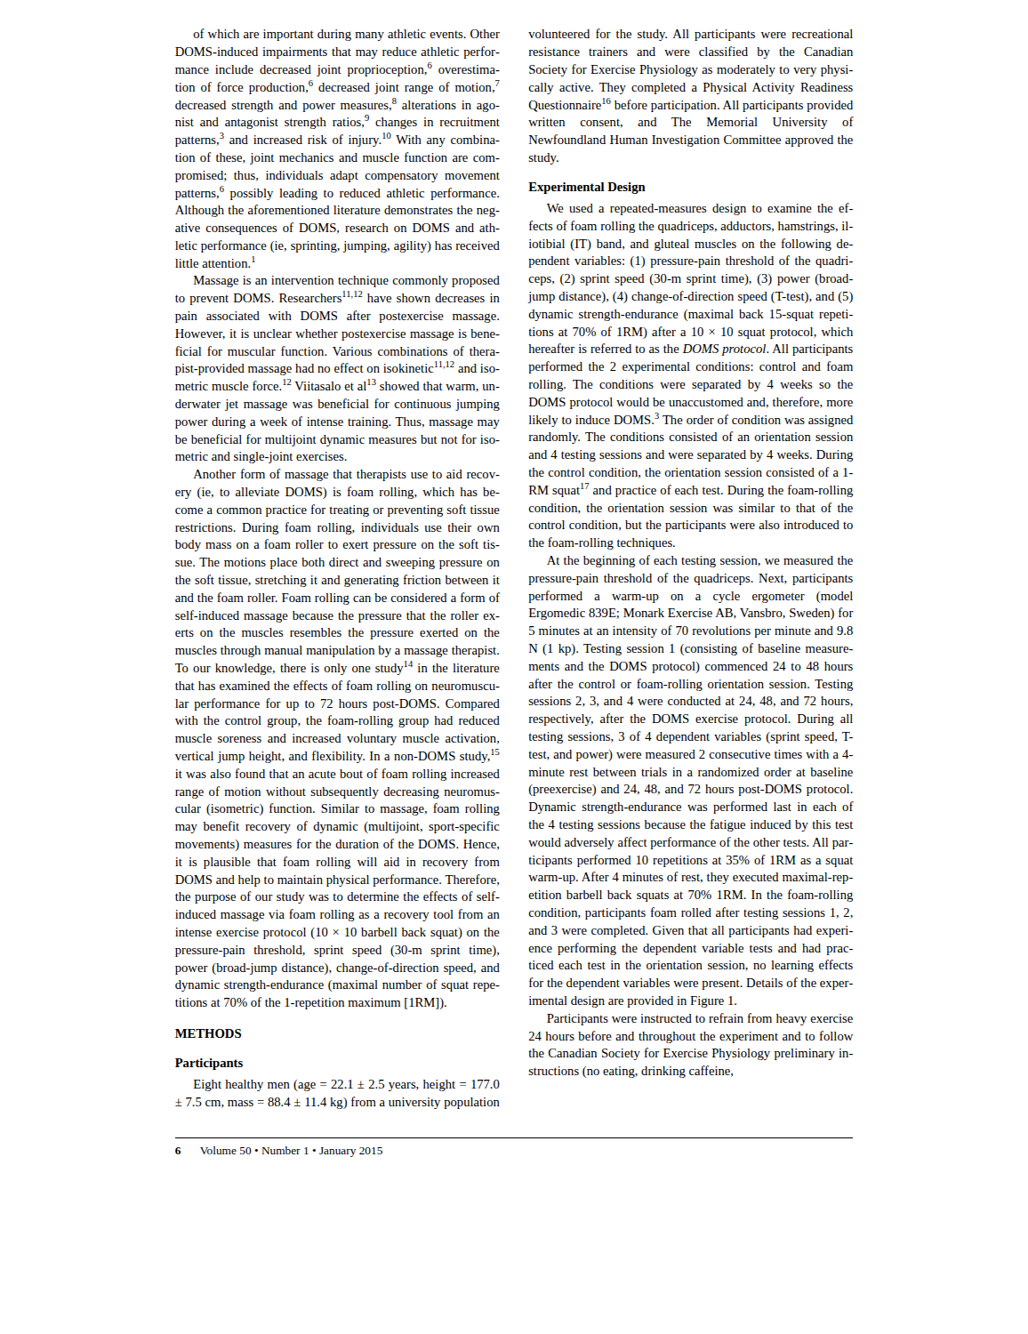of which are important during many athletic events. Other DOMS-induced impairments that may reduce athletic performance include decreased joint proprioception,6 overestimation of force production,6 decreased joint range of motion,7 decreased strength and power measures,8 alterations in agonist and antagonist strength ratios,9 changes in recruitment patterns,3 and increased risk of injury.10 With any combination of these, joint mechanics and muscle function are compromised; thus, individuals adapt compensatory movement patterns,6 possibly leading to reduced athletic performance. Although the aforementioned literature demonstrates the negative consequences of DOMS, research on DOMS and athletic performance (ie, sprinting, jumping, agility) has received little attention.1
Massage is an intervention technique commonly proposed to prevent DOMS. Researchers11,12 have shown decreases in pain associated with DOMS after postexercise massage. However, it is unclear whether postexercise massage is beneficial for muscular function. Various combinations of therapist-provided massage had no effect on isokinetic11,12 and isometric muscle force.12 Viitasalo et al13 showed that warm, underwater jet massage was beneficial for continuous jumping power during a week of intense training. Thus, massage may be beneficial for multijoint dynamic measures but not for isometric and single-joint exercises.
Another form of massage that therapists use to aid recovery (ie, to alleviate DOMS) is foam rolling, which has become a common practice for treating or preventing soft tissue restrictions. During foam rolling, individuals use their own body mass on a foam roller to exert pressure on the soft tissue. The motions place both direct and sweeping pressure on the soft tissue, stretching it and generating friction between it and the foam roller. Foam rolling can be considered a form of self-induced massage because the pressure that the roller exerts on the muscles resembles the pressure exerted on the muscles through manual manipulation by a massage therapist. To our knowledge, there is only one study14 in the literature that has examined the effects of foam rolling on neuromuscular performance for up to 72 hours post-DOMS. Compared with the control group, the foam-rolling group had reduced muscle soreness and increased voluntary muscle activation, vertical jump height, and flexibility. In a non-DOMS study,15 it was also found that an acute bout of foam rolling increased range of motion without subsequently decreasing neuromuscular (isometric) function. Similar to massage, foam rolling may benefit recovery of dynamic (multijoint, sport-specific movements) measures for the duration of the DOMS. Hence, it is plausible that foam rolling will aid in recovery from DOMS and help to maintain physical performance. Therefore, the purpose of our study was to determine the effects of self-induced massage via foam rolling as a recovery tool from an intense exercise protocol (10 × 10 barbell back squat) on the pressure-pain threshold, sprint speed (30-m sprint time), power (broad-jump distance), change-of-direction speed, and dynamic strength-endurance (maximal number of squat repetitions at 70% of the 1-repetition maximum [1RM]).
METHODS
Participants
Eight healthy men (age = 22.1 ± 2.5 years, height = 177.0 ± 7.5 cm, mass = 88.4 ± 11.4 kg) from a university population volunteered for the study. All participants were recreational resistance trainers and were classified by the Canadian Society for Exercise Physiology as moderately to very physically active. They completed a Physical Activity Readiness Questionnaire16 before participation. All participants provided written consent, and The Memorial University of Newfoundland Human Investigation Committee approved the study.
Experimental Design
We used a repeated-measures design to examine the effects of foam rolling the quadriceps, adductors, hamstrings, iliotibial (IT) band, and gluteal muscles on the following dependent variables: (1) pressure-pain threshold of the quadriceps, (2) sprint speed (30-m sprint time), (3) power (broad-jump distance), (4) change-of-direction speed (T-test), and (5) dynamic strength-endurance (maximal back 15-squat repetitions at 70% of 1RM) after a 10 × 10 squat protocol, which hereafter is referred to as the DOMS protocol. All participants performed the 2 experimental conditions: control and foam rolling. The conditions were separated by 4 weeks so the DOMS protocol would be unaccustomed and, therefore, more likely to induce DOMS.3 The order of condition was assigned randomly. The conditions consisted of an orientation session and 4 testing sessions and were separated by 4 weeks. During the control condition, the orientation session consisted of a 1-RM squat17 and practice of each test. During the foam-rolling condition, the orientation session was similar to that of the control condition, but the participants were also introduced to the foam-rolling techniques.
At the beginning of each testing session, we measured the pressure-pain threshold of the quadriceps. Next, participants performed a warm-up on a cycle ergometer (model Ergomedic 839E; Monark Exercise AB, Vansbro, Sweden) for 5 minutes at an intensity of 70 revolutions per minute and 9.8 N (1 kp). Testing session 1 (consisting of baseline measurements and the DOMS protocol) commenced 24 to 48 hours after the control or foam-rolling orientation session. Testing sessions 2, 3, and 4 were conducted at 24, 48, and 72 hours, respectively, after the DOMS exercise protocol. During all testing sessions, 3 of 4 dependent variables (sprint speed, T-test, and power) were measured 2 consecutive times with a 4-minute rest between trials in a randomized order at baseline (preexercise) and 24, 48, and 72 hours post-DOMS protocol. Dynamic strength-endurance was performed last in each of the 4 testing sessions because the fatigue induced by this test would adversely affect performance of the other tests. All participants performed 10 repetitions at 35% of 1RM as a squat warm-up. After 4 minutes of rest, they executed maximal-repetition barbell back squats at 70% 1RM. In the foam-rolling condition, participants foam rolled after testing sessions 1, 2, and 3 were completed. Given that all participants had experience performing the dependent variable tests and had practiced each test in the orientation session, no learning effects for the dependent variables were present. Details of the experimental design are provided in Figure 1.
Participants were instructed to refrain from heavy exercise 24 hours before and throughout the experiment and to follow the Canadian Society for Exercise Physiology preliminary instructions (no eating, drinking caffeine,
6 Volume 50 • Number 1 • January 2015